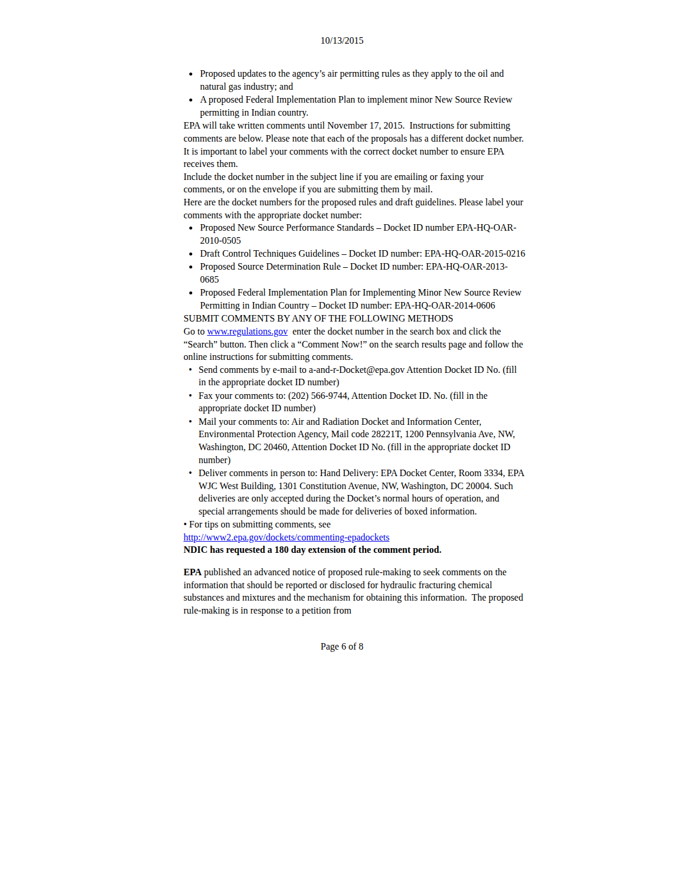10/13/2015
Proposed updates to the agency’s air permitting rules as they apply to the oil and natural gas industry; and
A proposed Federal Implementation Plan to implement minor New Source Review permitting in Indian country.
EPA will take written comments until November 17, 2015. Instructions for submitting comments are below. Please note that each of the proposals has a different docket number. It is important to label your comments with the correct docket number to ensure EPA receives them.
Include the docket number in the subject line if you are emailing or faxing your comments, or on the envelope if you are submitting them by mail.
Here are the docket numbers for the proposed rules and draft guidelines. Please label your comments with the appropriate docket number:
Proposed New Source Performance Standards – Docket ID number EPA-HQ-OAR-2010-0505
Draft Control Techniques Guidelines – Docket ID number: EPA-HQ-OAR-2015-0216
Proposed Source Determination Rule – Docket ID number: EPA-HQ-OAR-2013-0685
Proposed Federal Implementation Plan for Implementing Minor New Source Review Permitting in Indian Country – Docket ID number: EPA-HQ-OAR-2014-0606
SUBMIT COMMENTS BY ANY OF THE FOLLOWING METHODS
Go to www.regulations.gov enter the docket number in the search box and click the “Search” button. Then click a “Comment Now!” on the search results page and follow the online instructions for submitting comments.
Send comments by e-mail to a-and-r-Docket@epa.gov Attention Docket ID No. (fill in the appropriate docket ID number)
Fax your comments to: (202) 566-9744, Attention Docket ID. No. (fill in the appropriate docket ID number)
Mail your comments to: Air and Radiation Docket and Information Center, Environmental Protection Agency, Mail code 28221T, 1200 Pennsylvania Ave, NW, Washington, DC 20460, Attention Docket ID No. (fill in the appropriate docket ID number)
Deliver comments in person to: Hand Delivery: EPA Docket Center, Room 3334, EPA WJC West Building, 1301 Constitution Avenue, NW, Washington, DC 20004. Such deliveries are only accepted during the Docket’s normal hours of operation, and special arrangements should be made for deliveries of boxed information.
• For tips on submitting comments, see
http://www2.epa.gov/dockets/commenting-epadockets
NDIC has requested a 180 day extension of the comment period.
EPA published an advanced notice of proposed rule-making to seek comments on the information that should be reported or disclosed for hydraulic fracturing chemical substances and mixtures and the mechanism for obtaining this information. The proposed rule-making is in response to a petition from
Page 6 of 8